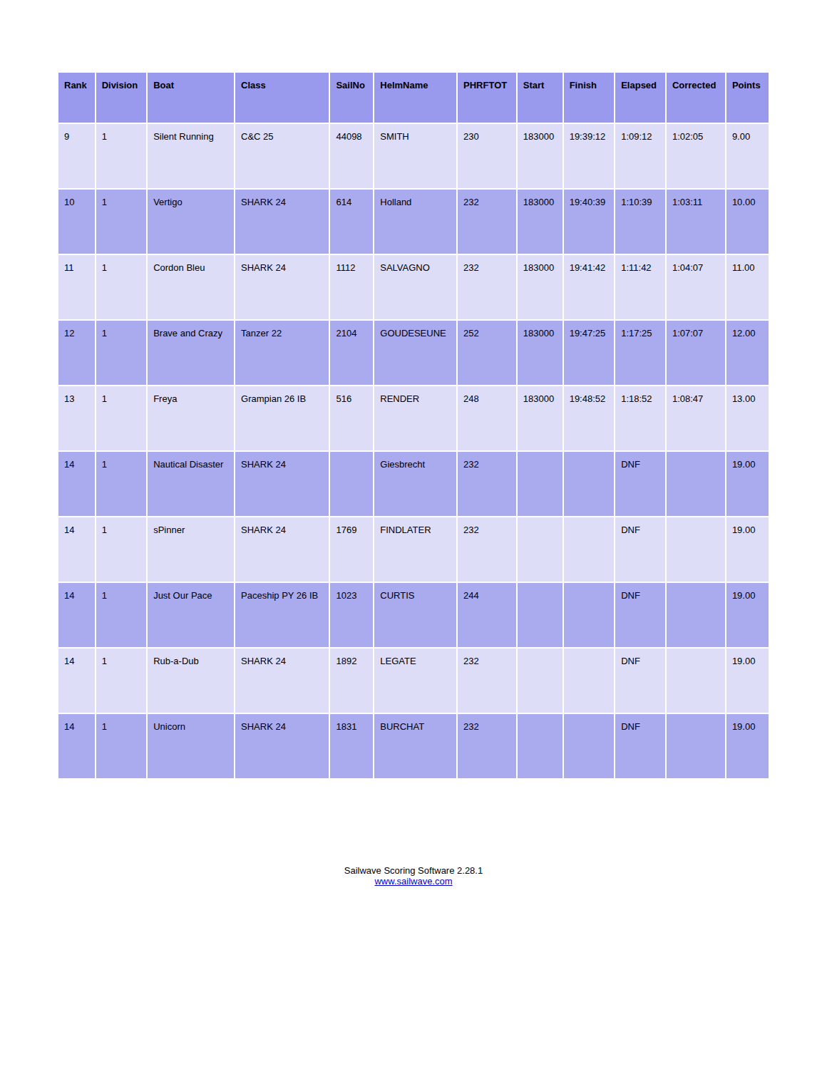| Rank | Division | Boat | Class | SailNo | HelmName | PHRFTOT | Start | Finish | Elapsed | Corrected | Points |
| --- | --- | --- | --- | --- | --- | --- | --- | --- | --- | --- | --- |
| 9 | 1 | Silent Running | C&C 25 | 44098 | SMITH | 230 | 183000 | 19:39:12 | 1:09:12 | 1:02:05 | 9.00 |
| 10 | 1 | Vertigo | SHARK 24 | 614 | Holland | 232 | 183000 | 19:40:39 | 1:10:39 | 1:03:11 | 10.00 |
| 11 | 1 | Cordon Bleu | SHARK 24 | 1112 | SALVAGNO | 232 | 183000 | 19:41:42 | 1:11:42 | 1:04:07 | 11.00 |
| 12 | 1 | Brave and Crazy | Tanzer 22 | 2104 | GOUDESEUNE | 252 | 183000 | 19:47:25 | 1:17:25 | 1:07:07 | 12.00 |
| 13 | 1 | Freya | Grampian 26 IB | 516 | RENDER | 248 | 183000 | 19:48:52 | 1:18:52 | 1:08:47 | 13.00 |
| 14 | 1 | Nautical Disaster | SHARK 24 | | Giesbrecht | 232 | | | DNF | | 19.00 |
| 14 | 1 | sPinner | SHARK 24 | 1769 | FINDLATER | 232 | | | DNF | | 19.00 |
| 14 | 1 | Just Our Pace | Paceship PY 26 IB | 1023 | CURTIS | 244 | | | DNF | | 19.00 |
| 14 | 1 | Rub-a-Dub | SHARK 24 | 1892 | LEGATE | 232 | | | DNF | | 19.00 |
| 14 | 1 | Unicorn | SHARK 24 | 1831 | BURCHAT | 232 | | | DNF | | 19.00 |
Sailwave Scoring Software 2.28.1
www.sailwave.com